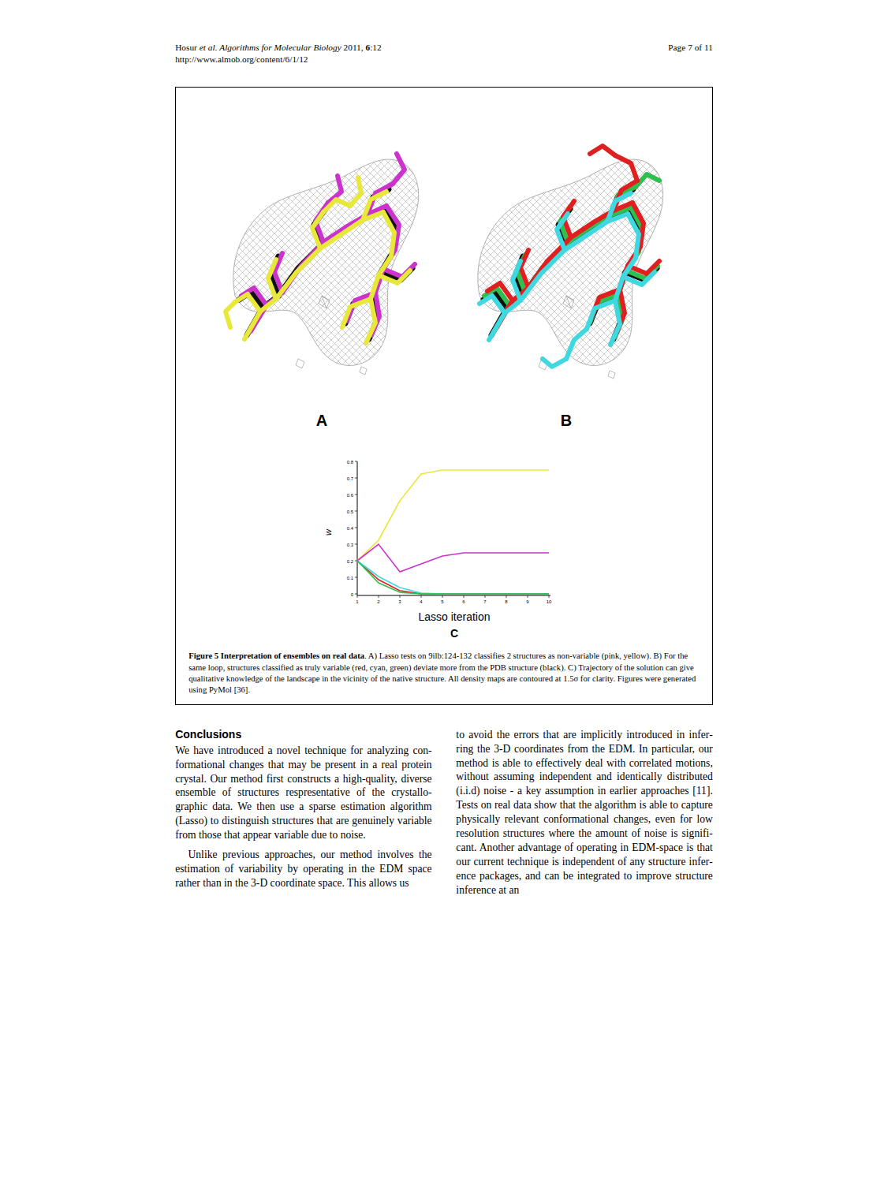Hosur et al. Algorithms for Molecular Biology 2011, 6:12
http://www.almob.org/content/6/1/12
Page 7 of 11
A
B
0.8 0.7 0.6 0.5 0.4 0.3 0.2 0.1 0 1 2 3 4 5 6 7 8 9 10 w Lasso iteration C
Figure 5 Interpretation of ensembles on real data. A) Lasso tests on 9ilb:124-132 classifies 2 structures as non-variable (pink, yellow). B) For the same loop, structures classified as truly variable (red, cyan, green) deviate more from the PDB structure (black). C) Trajectory of the solution can give qualitative knowledge of the landscape in the vicinity of the native structure. All density maps are contoured at 1.5σ for clarity. Figures were generated using PyMol [36].
Conclusions
We have introduced a novel technique for analyzing conformational changes that may be present in a real protein crystal. Our method first constructs a high-quality, diverse ensemble of structures respresentative of the crystallographic data. We then use a sparse estimation algorithm (Lasso) to distinguish structures that are genuinely variable from those that appear variable due to noise.
Unlike previous approaches, our method involves the estimation of variability by operating in the EDM space rather than in the 3-D coordinate space. This allows us
to avoid the errors that are implicitly introduced in inferring the 3-D coordinates from the EDM. In particular, our method is able to effectively deal with correlated motions, without assuming independent and identically distributed (i.i.d) noise - a key assumption in earlier approaches [11]. Tests on real data show that the algorithm is able to capture physically relevant conformational changes, even for low resolution structures where the amount of noise is significant. Another advantage of operating in EDM-space is that our current technique is independent of any structure inference packages, and can be integrated to improve structure inference at an